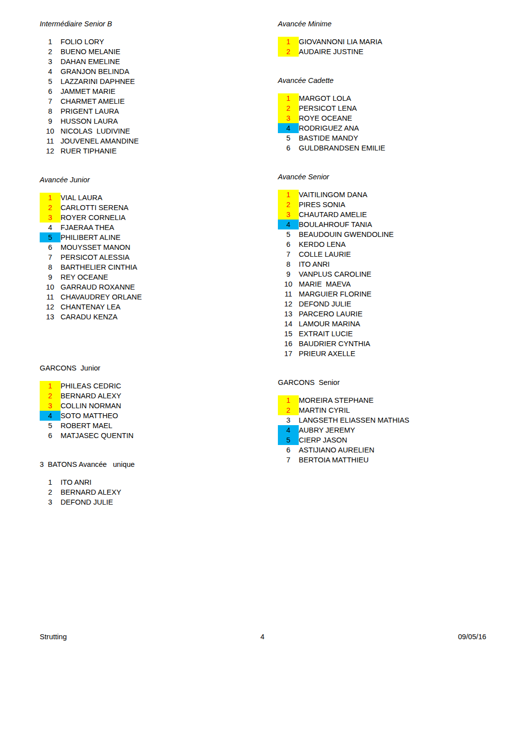Intermédiaire Senior B
| 1 | FOLIO LORY |
| 2 | BUENO MELANIE |
| 3 | DAHAN EMELINE |
| 4 | GRANJON BELINDA |
| 5 | LAZZARINI DAPHNEE |
| 6 | JAMMET MARIE |
| 7 | CHARMET AMELIE |
| 8 | PRIGENT LAURA |
| 9 | HUSSON LAURA |
| 10 | NICOLAS LUDIVINE |
| 11 | JOUVENEL AMANDINE |
| 12 | RUER TIPHANIE |
Avancée Junior
| 1 | VIAL LAURA |
| 2 | CARLOTTI SERENA |
| 3 | ROYER CORNELIA |
| 4 | FJAERAA THEA |
| 5 | PHILIBERT ALINE |
| 6 | MOUYSSET MANON |
| 7 | PERSICOT ALESSIA |
| 8 | BARTHELIER CINTHIA |
| 9 | REY OCEANE |
| 10 | GARRAUD ROXANNE |
| 11 | CHAVAUDREY ORLANE |
| 12 | CHANTENAY LEA |
| 13 | CARADU KENZA |
GARCONS Junior
| 1 | PHILEAS CEDRIC |
| 2 | BERNARD ALEXY |
| 3 | COLLIN NORMAN |
| 4 | SOTO MATTHEO |
| 5 | ROBERT MAEL |
| 6 | MATJASEC QUENTIN |
3 BATONS Avancée unique
| 1 | ITO ANRI |
| 2 | BERNARD ALEXY |
| 3 | DEFOND JULIE |
Avancée Minime
| 1 | GIOVANNONI LIA MARIA |
| 2 | AUDAIRE JUSTINE |
Avancée Cadette
| 1 | MARGOT LOLA |
| 2 | PERSICOT LENA |
| 3 | ROYE OCEANE |
| 4 | RODRIGUEZ ANA |
| 5 | BASTIDE MANDY |
| 6 | GULDBRANDSEN EMILIE |
Avancée Senior
| 1 | VAITILINGOM DANA |
| 2 | PIRES SONIA |
| 3 | CHAUTARD AMELIE |
| 4 | BOULAHROUF TANIA |
| 5 | BEAUDOUIN GWENDOLINE |
| 6 | KERDO LENA |
| 7 | COLLE LAURIE |
| 8 | ITO ANRI |
| 9 | VANPLUS CAROLINE |
| 10 | MARIE MAEVA |
| 11 | MARGUIER FLORINE |
| 12 | DEFOND JULIE |
| 13 | PARCERO LAURIE |
| 14 | LAMOUR MARINA |
| 15 | EXTRAIT LUCIE |
| 16 | BAUDRIER CYNTHIA |
| 17 | PRIEUR AXELLE |
GARCONS Senior
| 1 | MOREIRA STEPHANE |
| 2 | MARTIN CYRIL |
| 3 | LANGSETH ELIASSEN MATHIAS |
| 4 | AUBRY JEREMY |
| 5 | CIERP JASON |
| 6 | ASTIJIANO AURELIEN |
| 7 | BERTOIA MATTHIEU |
Strutting
4
09/05/16